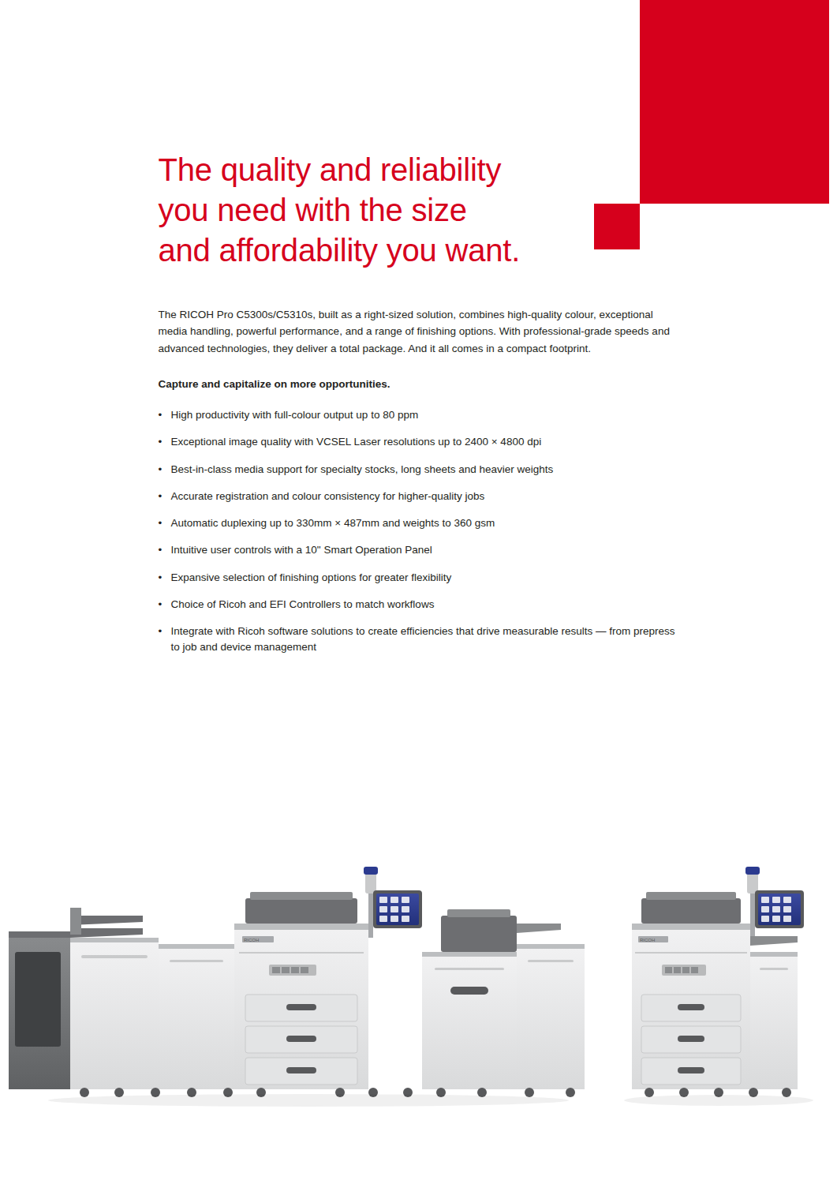The quality and reliability
you need with the size
and affordability you want.
The RICOH Pro C5300s/C5310s, built as a right-sized solution, combines high-quality colour, exceptional media handling, powerful performance, and a range of finishing options. With professional-grade speeds and advanced technologies, they deliver a total package. And it all comes in a compact footprint.
Capture and capitalize on more opportunities.
High productivity with full-colour output up to 80 ppm
Exceptional image quality with VCSEL Laser resolutions up to 2400 × 4800 dpi
Best-in-class media support for specialty stocks, long sheets and heavier weights
Accurate registration and colour consistency for higher-quality jobs
Automatic duplexing up to 330mm × 487mm and weights to 360 gsm
Intuitive user controls with a 10" Smart Operation Panel
Expansive selection of finishing options for greater flexibility
Choice of Ricoh and EFI Controllers to match workflows
Integrate with Ricoh software solutions to create efficiencies that drive measurable results — from prepress to job and device management
RICOH RICOH